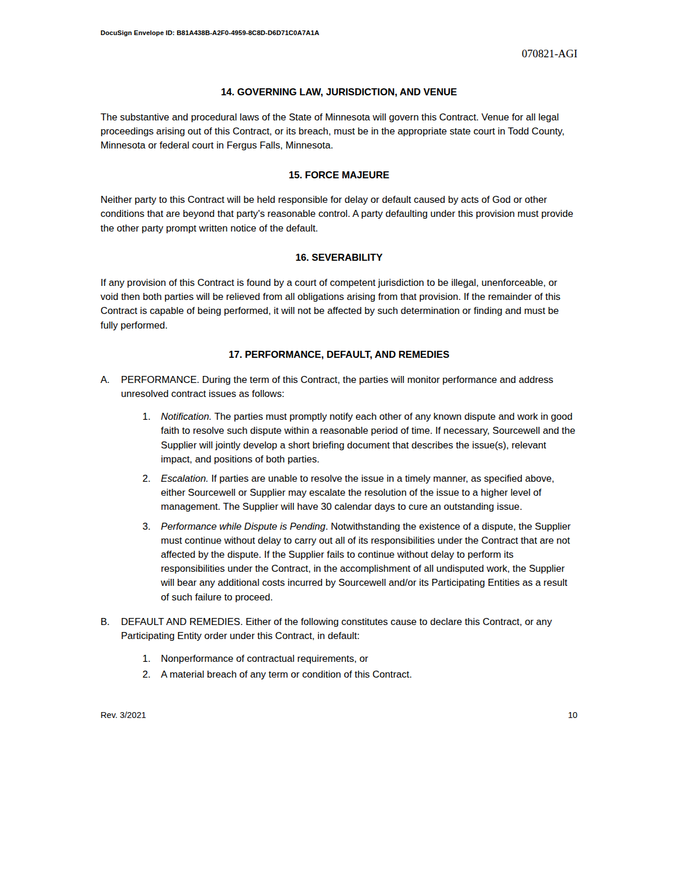DocuSign Envelope ID: B81A438B-A2F0-4959-8C8D-D6D71C0A7A1A
070821-AGI
14. GOVERNING LAW, JURISDICTION, AND VENUE
The substantive and procedural laws of the State of Minnesota will govern this Contract. Venue for all legal proceedings arising out of this Contract, or its breach, must be in the appropriate state court in Todd County, Minnesota or federal court in Fergus Falls, Minnesota.
15. FORCE MAJEURE
Neither party to this Contract will be held responsible for delay or default caused by acts of God or other conditions that are beyond that party's reasonable control. A party defaulting under this provision must provide the other party prompt written notice of the default.
16. SEVERABILITY
If any provision of this Contract is found by a court of competent jurisdiction to be illegal, unenforceable, or void then both parties will be relieved from all obligations arising from that provision. If the remainder of this Contract is capable of being performed, it will not be affected by such determination or finding and must be fully performed.
17. PERFORMANCE, DEFAULT, AND REMEDIES
A. PERFORMANCE. During the term of this Contract, the parties will monitor performance and address unresolved contract issues as follows:
1. Notification. The parties must promptly notify each other of any known dispute and work in good faith to resolve such dispute within a reasonable period of time. If necessary, Sourcewell and the Supplier will jointly develop a short briefing document that describes the issue(s), relevant impact, and positions of both parties.
2. Escalation. If parties are unable to resolve the issue in a timely manner, as specified above, either Sourcewell or Supplier may escalate the resolution of the issue to a higher level of management. The Supplier will have 30 calendar days to cure an outstanding issue.
3. Performance while Dispute is Pending. Notwithstanding the existence of a dispute, the Supplier must continue without delay to carry out all of its responsibilities under the Contract that are not affected by the dispute. If the Supplier fails to continue without delay to perform its responsibilities under the Contract, in the accomplishment of all undisputed work, the Supplier will bear any additional costs incurred by Sourcewell and/or its Participating Entities as a result of such failure to proceed.
B. DEFAULT AND REMEDIES. Either of the following constitutes cause to declare this Contract, or any Participating Entity order under this Contract, in default:
1. Nonperformance of contractual requirements, or
2. A material breach of any term or condition of this Contract.
Rev. 3/2021 10